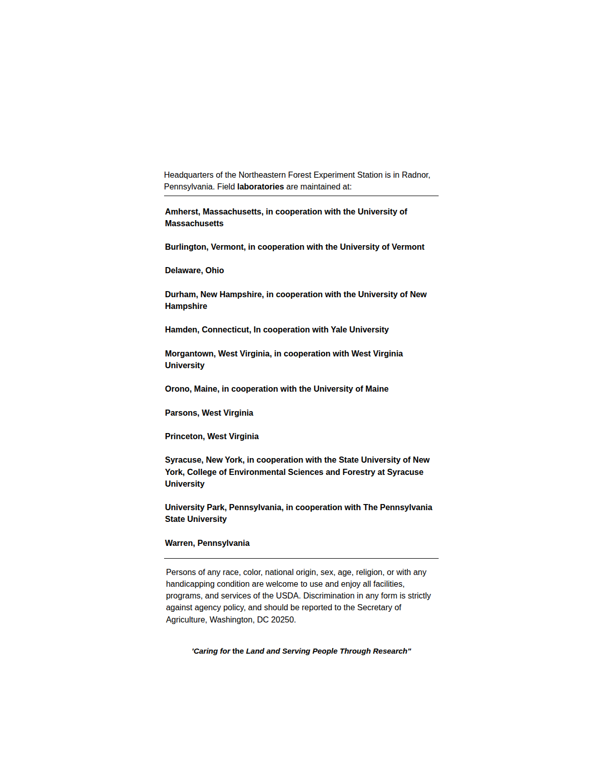Headquarters of the Northeastern Forest Experiment Station is in Radnor, Pennsylvania. Field laboratories are maintained at:
Amherst, Massachusetts, in cooperation with the University of Massachusetts
Burlington, Vermont, in cooperation with the University of Vermont
Delaware, Ohio
Durham, New Hampshire, in cooperation with the University of New Hampshire
Hamden, Connecticut, In cooperation with Yale University
Morgantown, West Virginia, in cooperation with West Virginia University
Orono, Maine, in cooperation with the University of Maine
Parsons, West Virginia
Princeton, West Virginia
Syracuse, New York, in cooperation with the State University of New York, College of Environmental Sciences and Forestry at Syracuse University
University Park, Pennsylvania, in cooperation with The Pennsylvania State University
Warren, Pennsylvania
Persons of any race, color, national origin, sex, age, religion, or with any handicapping condition are welcome to use and enjoy all facilities, programs, and services of the USDA. Discrimination in any form is strictly against agency policy, and should be reported to the Secretary of Agriculture, Washington, DC 20250.
'Caring for the Land and Serving People Through Research"